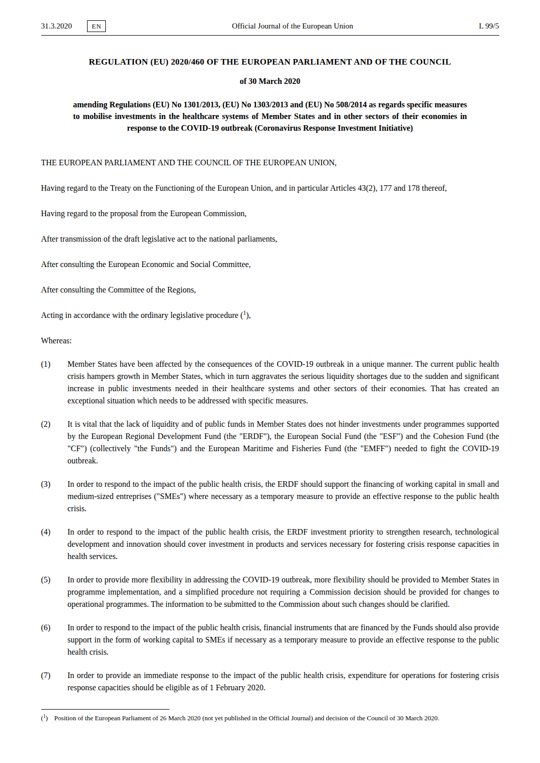31.3.2020 EN Official Journal of the European Union L 99/5
REGULATION (EU) 2020/460 OF THE EUROPEAN PARLIAMENT AND OF THE COUNCIL
of 30 March 2020
amending Regulations (EU) No 1301/2013, (EU) No 1303/2013 and (EU) No 508/2014 as regards specific measures to mobilise investments in the healthcare systems of Member States and in other sectors of their economies in response to the COVID-19 outbreak (Coronavirus Response Investment Initiative)
THE EUROPEAN PARLIAMENT AND THE COUNCIL OF THE EUROPEAN UNION,
Having regard to the Treaty on the Functioning of the European Union, and in particular Articles 43(2), 177 and 178 thereof,
Having regard to the proposal from the European Commission,
After transmission of the draft legislative act to the national parliaments,
After consulting the European Economic and Social Committee,
After consulting the Committee of the Regions,
Acting in accordance with the ordinary legislative procedure (1),
Whereas:
Member States have been affected by the consequences of the COVID-19 outbreak in a unique manner. The current public health crisis hampers growth in Member States, which in turn aggravates the serious liquidity shortages due to the sudden and significant increase in public investments needed in their healthcare systems and other sectors of their economies. That has created an exceptional situation which needs to be addressed with specific measures.
It is vital that the lack of liquidity and of public funds in Member States does not hinder investments under programmes supported by the European Regional Development Fund (the "ERDF"), the European Social Fund (the "ESF") and the Cohesion Fund (the "CF") (collectively "the Funds") and the European Maritime and Fisheries Fund (the "EMFF") needed to fight the COVID-19 outbreak.
In order to respond to the impact of the public health crisis, the ERDF should support the financing of working capital in small and medium-sized entreprises ("SMEs") where necessary as a temporary measure to provide an effective response to the public health crisis.
In order to respond to the impact of the public health crisis, the ERDF investment priority to strengthen research, technological development and innovation should cover investment in products and services necessary for fostering crisis response capacities in health services.
In order to provide more flexibility in addressing the COVID-19 outbreak, more flexibility should be provided to Member States in programme implementation, and a simplified procedure not requiring a Commission decision should be provided for changes to operational programmes. The information to be submitted to the Commission about such changes should be clarified.
In order to respond to the impact of the public health crisis, financial instruments that are financed by the Funds should also provide support in the form of working capital to SMEs if necessary as a temporary measure to provide an effective response to the public health crisis.
In order to provide an immediate response to the impact of the public health crisis, expenditure for operations for fostering crisis response capacities should be eligible as of 1 February 2020.
(1) Position of the European Parliament of 26 March 2020 (not yet published in the Official Journal) and decision of the Council of 30 March 2020.